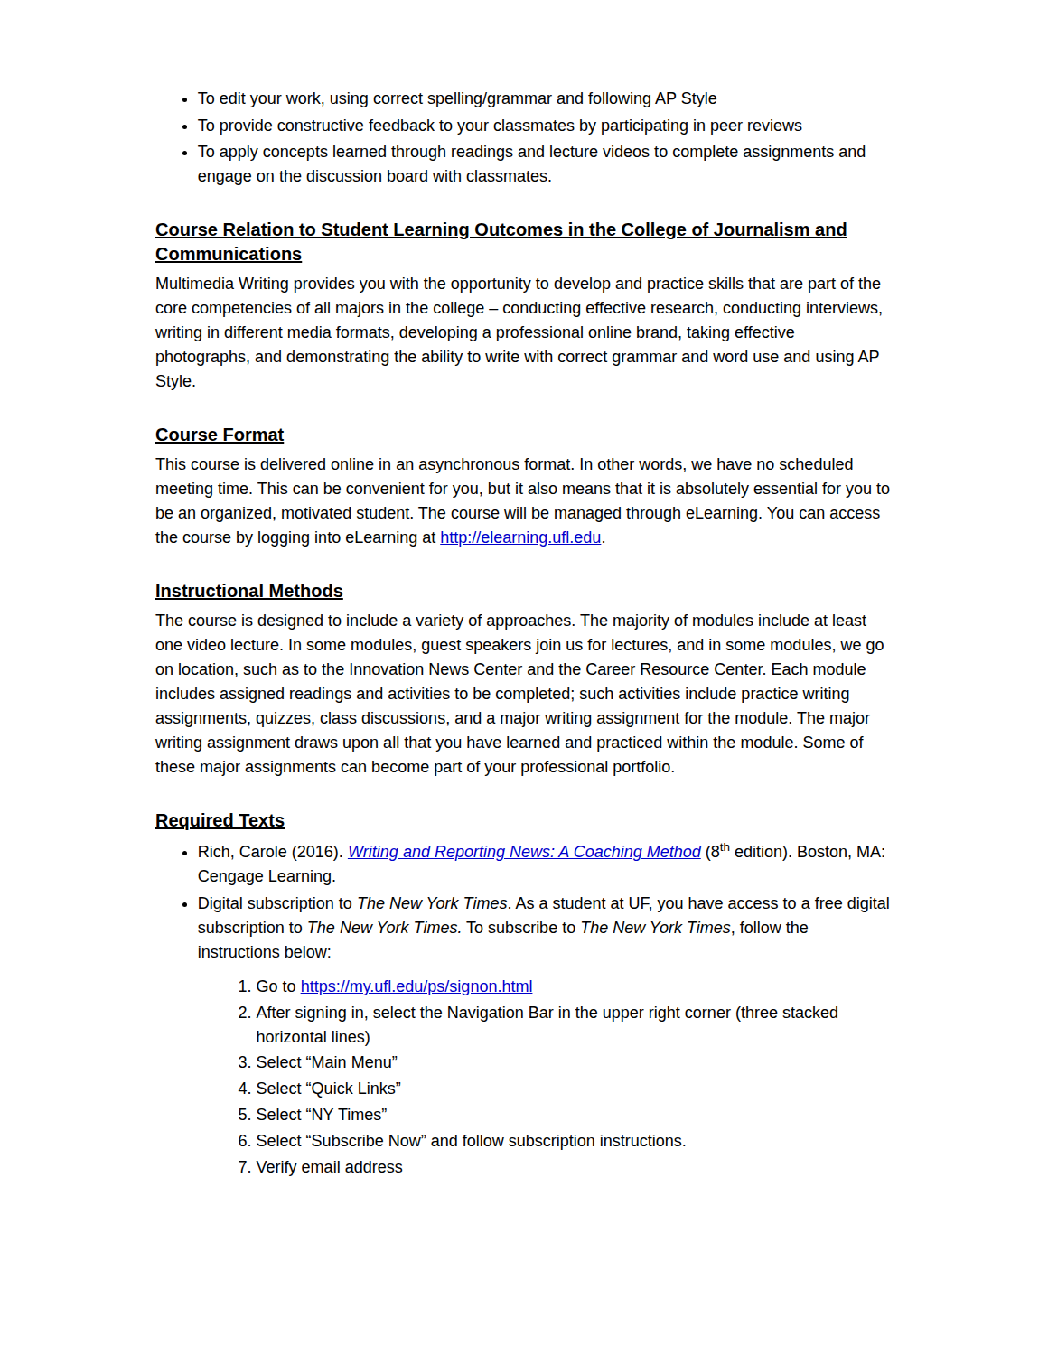To edit your work, using correct spelling/grammar and following AP Style
To provide constructive feedback to your classmates by participating in peer reviews
To apply concepts learned through readings and lecture videos to complete assignments and engage on the discussion board with classmates.
Course Relation to Student Learning Outcomes in the College of Journalism and Communications
Multimedia Writing provides you with the opportunity to develop and practice skills that are part of the core competencies of all majors in the college – conducting effective research, conducting interviews, writing in different media formats, developing a professional online brand, taking effective photographs, and demonstrating the ability to write with correct grammar and word use and using AP Style.
Course Format
This course is delivered online in an asynchronous format. In other words, we have no scheduled meeting time. This can be convenient for you, but it also means that it is absolutely essential for you to be an organized, motivated student. The course will be managed through eLearning. You can access the course by logging into eLearning at http://elearning.ufl.edu.
Instructional Methods
The course is designed to include a variety of approaches. The majority of modules include at least one video lecture. In some modules, guest speakers join us for lectures, and in some modules, we go on location, such as to the Innovation News Center and the Career Resource Center. Each module includes assigned readings and activities to be completed; such activities include practice writing assignments, quizzes, class discussions, and a major writing assignment for the module. The major writing assignment draws upon all that you have learned and practiced within the module. Some of these major assignments can become part of your professional portfolio.
Required Texts
Rich, Carole (2016). Writing and Reporting News: A Coaching Method (8th edition). Boston, MA: Cengage Learning.
Digital subscription to The New York Times. As a student at UF, you have access to a free digital subscription to The New York Times. To subscribe to The New York Times, follow the instructions below:
Go to https://my.ufl.edu/ps/signon.html
After signing in, select the Navigation Bar in the upper right corner (three stacked horizontal lines)
Select “Main Menu”
Select “Quick Links”
Select “NY Times”
Select “Subscribe Now” and follow subscription instructions.
Verify email address